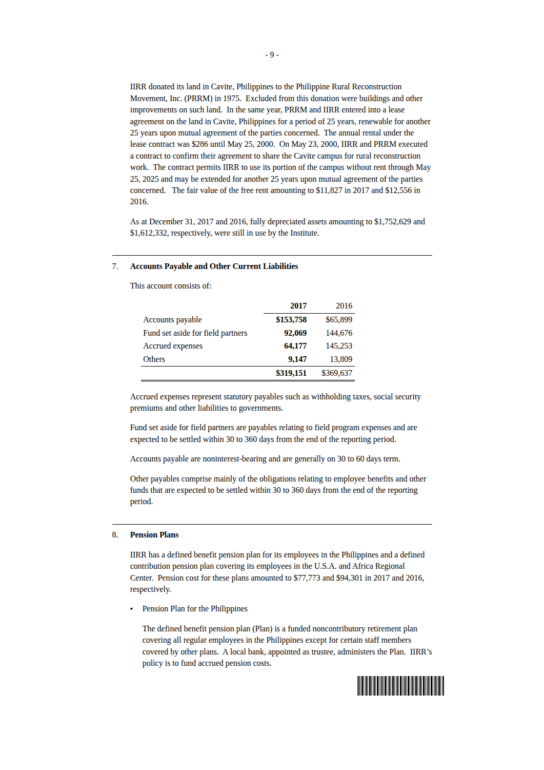- 9 -
IIRR donated its land in Cavite, Philippines to the Philippine Rural Reconstruction Movement, Inc. (PRRM) in 1975. Excluded from this donation were buildings and other improvements on such land. In the same year, PRRM and IIRR entered into a lease agreement on the land in Cavite, Philippines for a period of 25 years, renewable for another 25 years upon mutual agreement of the parties concerned. The annual rental under the lease contract was $286 until May 25, 2000. On May 23, 2000, IIRR and PRRM executed a contract to confirm their agreement to share the Cavite campus for rural reconstruction work. The contract permits IIRR to use its portion of the campus without rent through May 25, 2025 and may be extended for another 25 years upon mutual agreement of the parties concerned. The fair value of the free rent amounting to $11,827 in 2017 and $12,556 in 2016.
As at December 31, 2017 and 2016, fully depreciated assets amounting to $1,752,629 and $1,612,332, respectively, were still in use by the Institute.
7. Accounts Payable and Other Current Liabilities
This account consists of:
| | 2017 | 2016 |
| --- | --- | --- |
| Accounts payable | $153,758 | $65,899 |
| Fund set aside for field partners | 92,069 | 144,676 |
| Accrued expenses | 64,177 | 145,253 |
| Others | 9,147 | 13,809 |
| | $319,151 | $369,637 |
Accrued expenses represent statutory payables such as withholding taxes, social security premiums and other liabilities to governments.
Fund set aside for field partners are payables relating to field program expenses and are expected to be settled within 30 to 360 days from the end of the reporting period.
Accounts payable are noninterest-bearing and are generally on 30 to 60 days term.
Other payables comprise mainly of the obligations relating to employee benefits and other funds that are expected to be settled within 30 to 360 days from the end of the reporting period.
8. Pension Plans
IIRR has a defined benefit pension plan for its employees in the Philippines and a defined contribution pension plan covering its employees in the U.S.A. and Africa Regional Center. Pension cost for these plans amounted to $77,773 and $94,301 in 2017 and 2016, respectively.
Pension Plan for the Philippines
The defined benefit pension plan (Plan) is a funded noncontributory retirement plan covering all regular employees in the Philippines except for certain staff members covered by other plans. A local bank, appointed as trustee, administers the Plan. IIRR’s policy is to fund accrued pension costs.